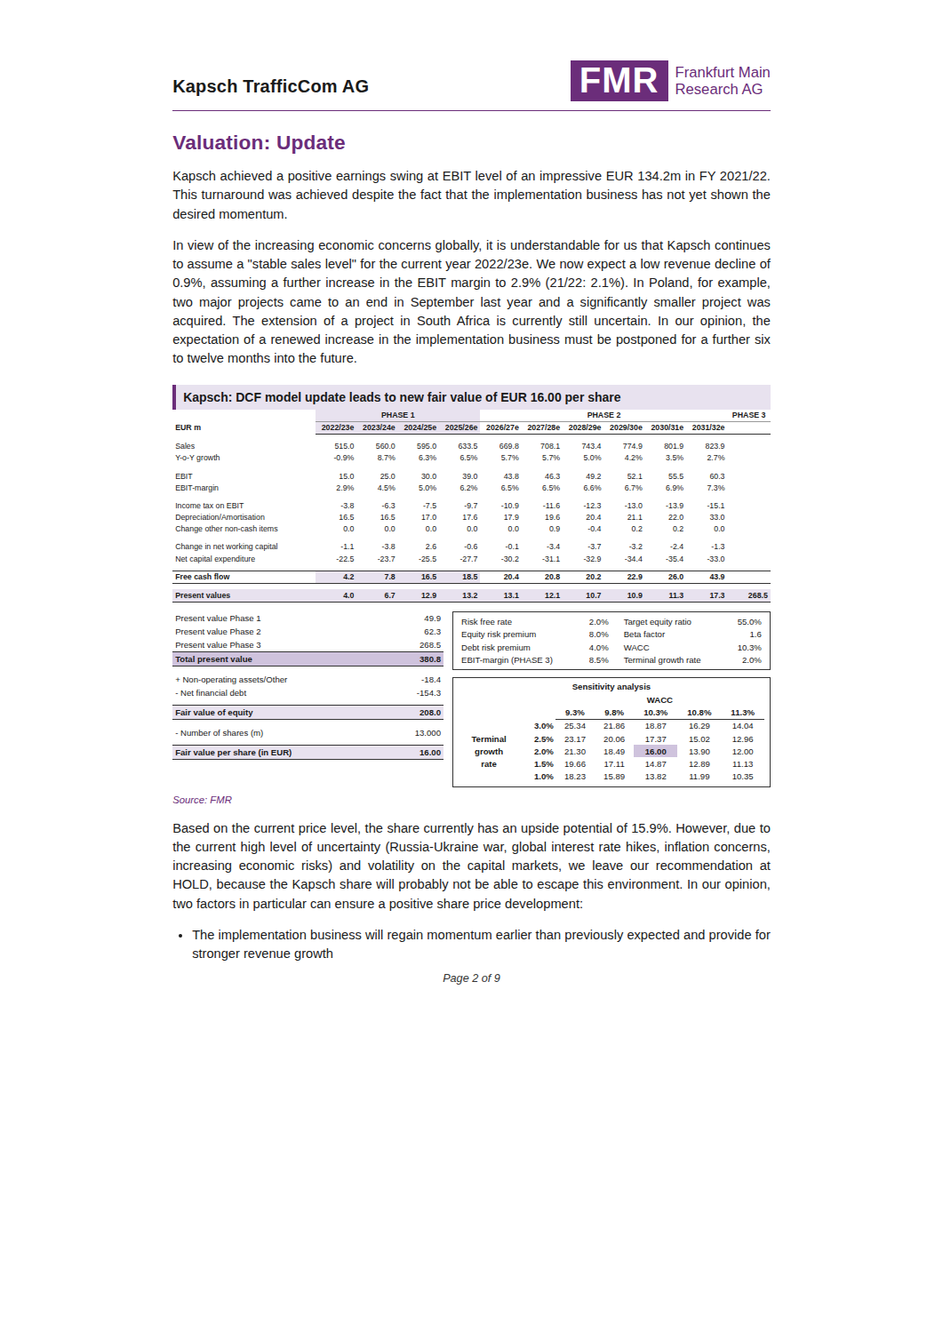Kapsch TrafficCom AG
FMR Frankfurt Main
Research AG
Valuation: Update
Kapsch achieved a positive earnings swing at EBIT level of an impressive EUR 134.2m in FY 2021/22. This turnaround was achieved despite the fact that the implementation business has not yet shown the desired momentum.
In view of the increasing economic concerns globally, it is understandable for us that Kapsch continues to assume a "stable sales level" for the current year 2022/23e. We now expect a low revenue decline of 0.9%, assuming a further increase in the EBIT margin to 2.9% (21/22: 2.1%). In Poland, for example, two major projects came to an end in September last year and a significantly smaller project was acquired. The extension of a project in South Africa is currently still uncertain. In our opinion, the expectation of a renewed increase in the implementation business must be postponed for a further six to twelve months into the future.
Kapsch: DCF model update leads to new fair value of EUR 16.00 per share
| | PHASE 1 | PHASE 2 | PHASE 3 |
| EUR m | 2022/23e | 2023/24e | 2024/25e | 2025/26e | 2026/27e | 2027/28e | 2028/29e | 2029/30e | 2030/31e | 2031/32e | |
| Sales | 515.0 | 560.0 | 595.0 | 633.5 | 669.8 | 708.1 | 743.4 | 774.9 | 801.9 | 823.9 | |
| Y-o-Y growth | -0.9% | 8.7% | 6.3% | 6.5% | 5.7% | 5.7% | 5.0% | 4.2% | 3.5% | 2.7% | |
| EBIT | 15.0 | 25.0 | 30.0 | 39.0 | 43.8 | 46.3 | 49.2 | 52.1 | 55.5 | 60.3 | |
| EBIT-margin | 2.9% | 4.5% | 5.0% | 6.2% | 6.5% | 6.5% | 6.6% | 6.7% | 6.9% | 7.3% | |
| Income tax on EBIT | -3.8 | -6.3 | -7.5 | -9.7 | -10.9 | -11.6 | -12.3 | -13.0 | -13.9 | -15.1 | |
| Depreciation/Amortisation | 16.5 | 16.5 | 17.0 | 17.6 | 17.9 | 19.6 | 20.4 | 21.1 | 22.0 | 33.0 | |
| Change other non-cash items | 0.0 | 0.0 | 0.0 | 0.0 | 0.0 | 0.9 | -0.4 | 0.2 | 0.2 | 0.0 | |
| Change in net working capital | -1.1 | -3.8 | 2.6 | -0.6 | -0.1 | -3.4 | -3.7 | -3.2 | -2.4 | -1.3 | |
| Net capital expenditure | -22.5 | -23.7 | -25.5 | -27.7 | -30.2 | -31.1 | -32.9 | -34.4 | -35.4 | -33.0 | |
| Free cash flow | 4.2 | 7.8 | 16.5 | 18.5 | 20.4 | 20.8 | 20.2 | 22.9 | 26.0 | 43.9 | |
| Present values | 4.0 | 6.7 | 12.9 | 13.2 | 13.1 | 12.1 | 10.7 | 10.9 | 11.3 | 17.3 | 268.5 |
| Present value Phase 1 | 49.9 |
| Present value Phase 2 | 62.3 |
| Present value Phase 3 | 268.5 |
| Total present value | 380.8 |
| + Non-operating assets/Other | -18.4 |
| - Net financial debt | -154.3 |
| Fair value of equity | 208.0 |
| - Number of shares (m) | 13.000 |
| Fair value per share (in EUR) | 16.00 |
| Risk free rate | 2.0% | Target equity ratio | 55.0% |
| Equity risk premium | 8.0% | Beta factor | 1.6 |
| Debt risk premium | 4.0% | WACC | 10.3% |
| EBIT-margin (PHASE 3) | 8.5% | Terminal growth rate | 2.0% |
Sensitivity analysis
| | | WACC |
| | | 9.3% | 9.8% | 10.3% | 10.8% | 11.3% |
| | 3.0% | 25.34 | 21.86 | 18.87 | 16.29 | 14.04 |
| Terminal | 2.5% | 23.17 | 20.06 | 17.37 | 15.02 | 12.96 |
| growth | 2.0% | 21.30 | 18.49 | 16.00 | 13.90 | 12.00 |
| rate | 1.5% | 19.66 | 17.11 | 14.87 | 12.89 | 11.13 |
| | 1.0% | 18.23 | 15.89 | 13.82 | 11.99 | 10.35 |
Source: FMR
Based on the current price level, the share currently has an upside potential of 15.9%. However, due to the current high level of uncertainty (Russia-Ukraine war, global interest rate hikes, inflation concerns, increasing economic risks) and volatility on the capital markets, we leave our recommendation at HOLD, because the Kapsch share will probably not be able to escape this environment. In our opinion, two factors in particular can ensure a positive share price development:
The implementation business will regain momentum earlier than previously expected and provide for stronger revenue growth
Page 2 of 9